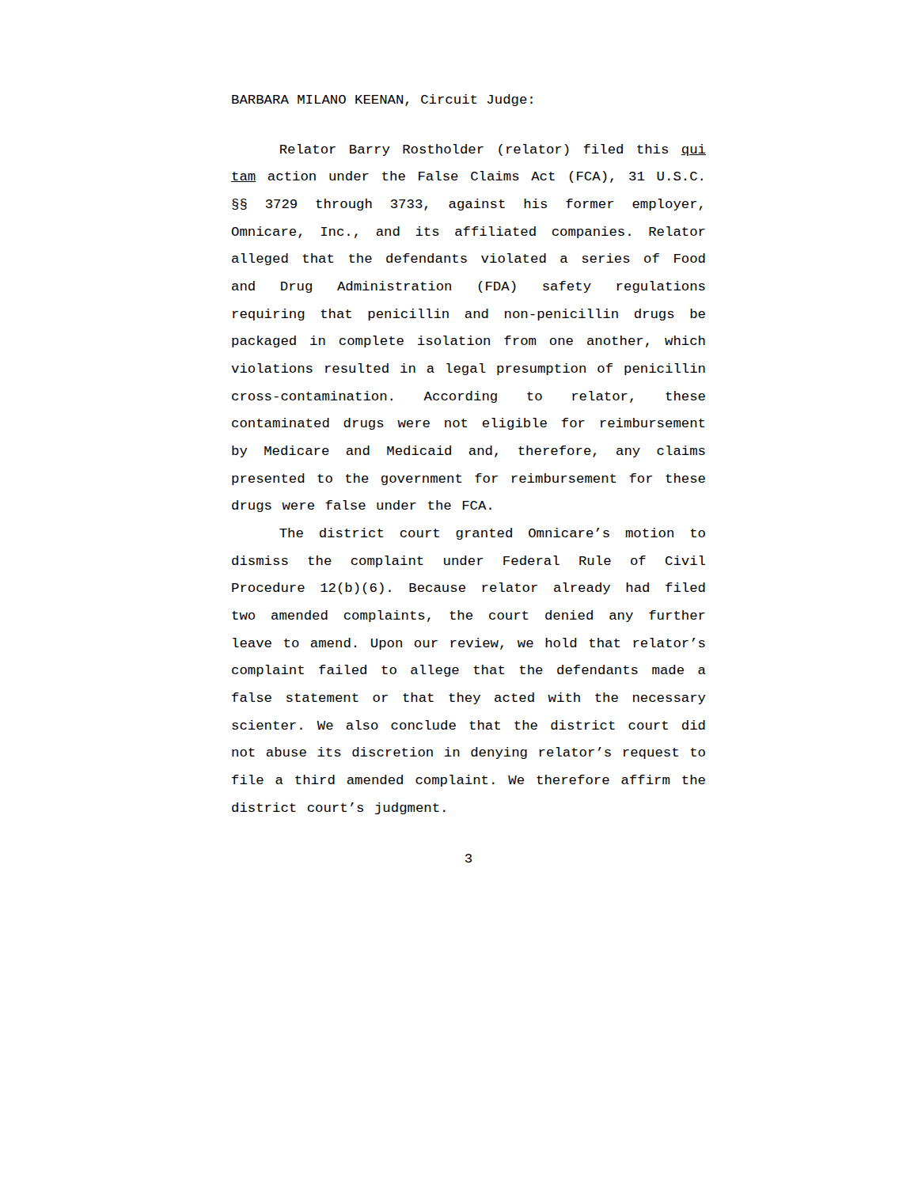BARBARA MILANO KEENAN, Circuit Judge:
Relator Barry Rostholder (relator) filed this qui tam action under the False Claims Act (FCA), 31 U.S.C. §§ 3729 through 3733, against his former employer, Omnicare, Inc., and its affiliated companies. Relator alleged that the defendants violated a series of Food and Drug Administration (FDA) safety regulations requiring that penicillin and non-penicillin drugs be packaged in complete isolation from one another, which violations resulted in a legal presumption of penicillin cross-contamination. According to relator, these contaminated drugs were not eligible for reimbursement by Medicare and Medicaid and, therefore, any claims presented to the government for reimbursement for these drugs were false under the FCA.
The district court granted Omnicare’s motion to dismiss the complaint under Federal Rule of Civil Procedure 12(b)(6). Because relator already had filed two amended complaints, the court denied any further leave to amend. Upon our review, we hold that relator’s complaint failed to allege that the defendants made a false statement or that they acted with the necessary scienter. We also conclude that the district court did not abuse its discretion in denying relator’s request to file a third amended complaint. We therefore affirm the district court’s judgment.
3